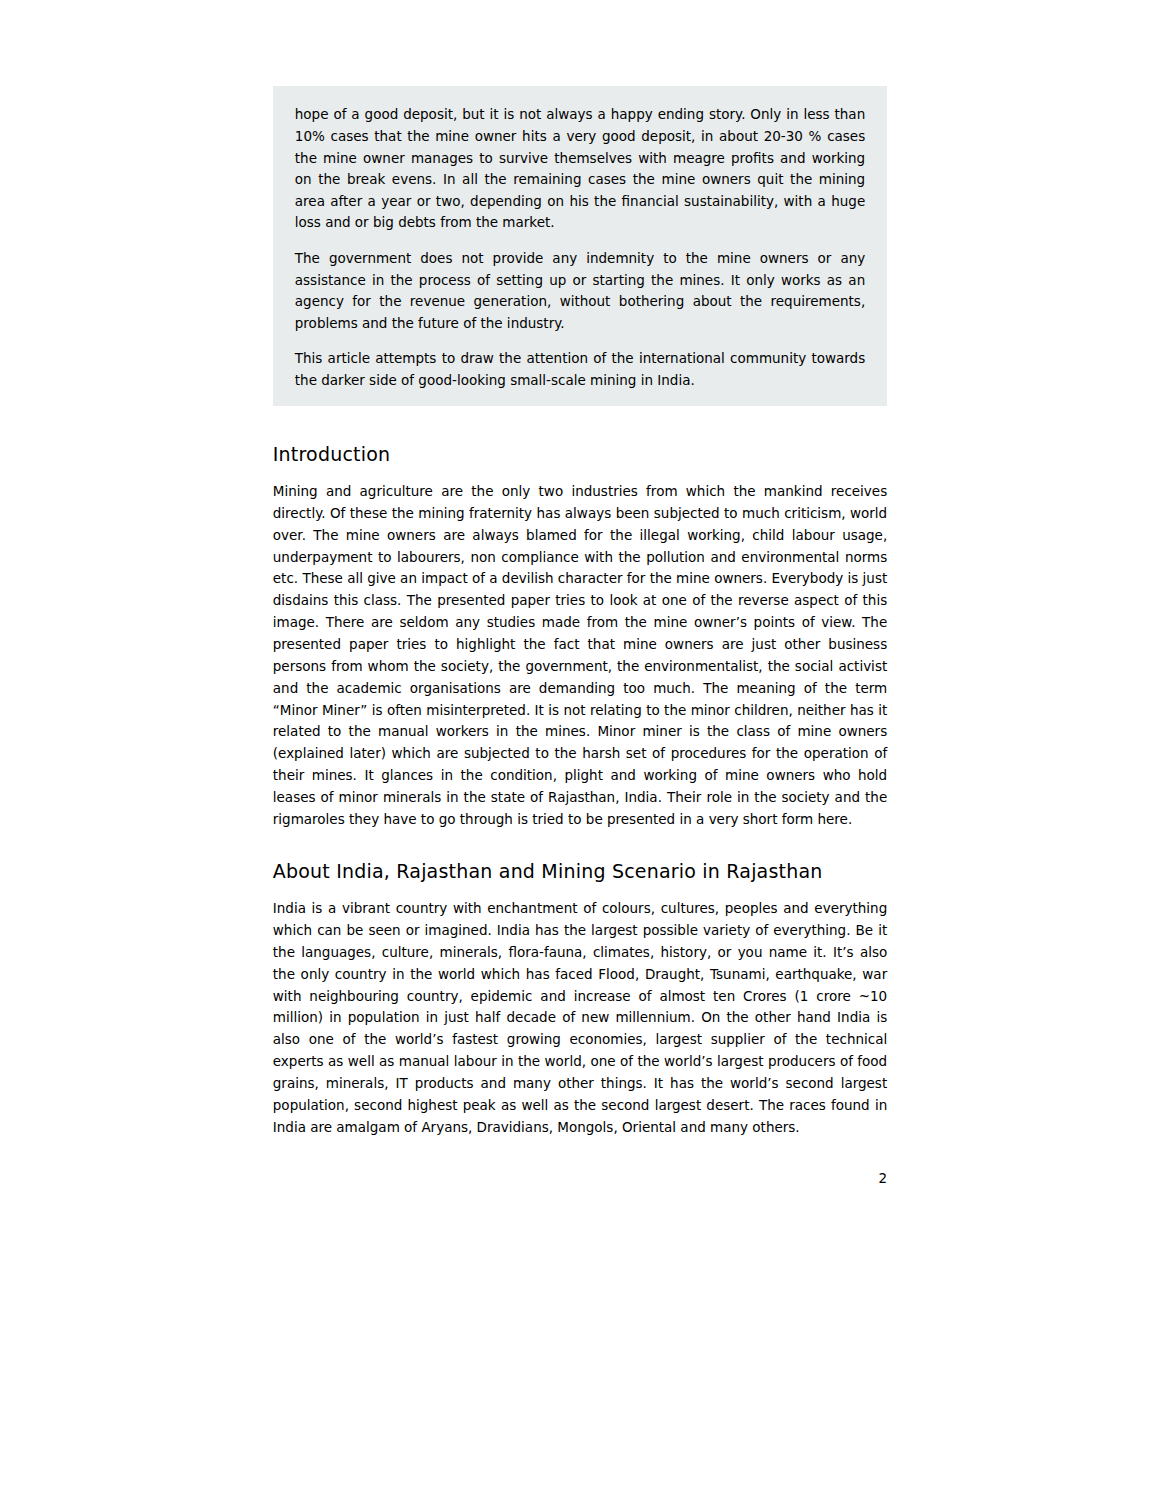hope of a good deposit, but it is not always a happy ending story. Only in less than 10% cases that the mine owner hits a very good deposit, in about 20-30 % cases the mine owner manages to survive themselves with meagre profits and working on the break evens. In all the remaining cases the mine owners quit the mining area after a year or two, depending on his the financial sustainability, with a huge loss and or big debts from the market.
The government does not provide any indemnity to the mine owners or any assistance in the process of setting up or starting the mines. It only works as an agency for the revenue generation, without bothering about the requirements, problems and the future of the industry.
This article attempts to draw the attention of the international community towards the darker side of good-looking small-scale mining in India.
Introduction
Mining and agriculture are the only two industries from which the mankind receives directly. Of these the mining fraternity has always been subjected to much criticism, world over. The mine owners are always blamed for the illegal working, child labour usage, underpayment to labourers, non compliance with the pollution and environmental norms etc. These all give an impact of a devilish character for the mine owners. Everybody is just disdains this class. The presented paper tries to look at one of the reverse aspect of this image. There are seldom any studies made from the mine owner’s points of view. The presented paper tries to highlight the fact that mine owners are just other business persons from whom the society, the government, the environmentalist, the social activist and the academic organisations are demanding too much. The meaning of the term “Minor Miner” is often misinterpreted. It is not relating to the minor children, neither has it related to the manual workers in the mines. Minor miner is the class of mine owners (explained later) which are subjected to the harsh set of procedures for the operation of their mines. It glances in the condition, plight and working of mine owners who hold leases of minor minerals in the state of Rajasthan, India. Their role in the society and the rigmaroles they have to go through is tried to be presented in a very short form here.
About India, Rajasthan and Mining Scenario in Rajasthan
India is a vibrant country with enchantment of colours, cultures, peoples and everything which can be seen or imagined. India has the largest possible variety of everything. Be it the languages, culture, minerals, flora-fauna, climates, history, or you name it. It’s also the only country in the world which has faced Flood, Draught, Tsunami, earthquake, war with neighbouring country, epidemic and increase of almost ten Crores (1 crore ~10 million) in population in just half decade of new millennium. On the other hand India is also one of the world’s fastest growing economies, largest supplier of the technical experts as well as manual labour in the world, one of the world’s largest producers of food grains, minerals, IT products and many other things. It has the world’s second largest population, second highest peak as well as the second largest desert. The races found in India are amalgam of Aryans, Dravidians, Mongols, Oriental and many others.
2